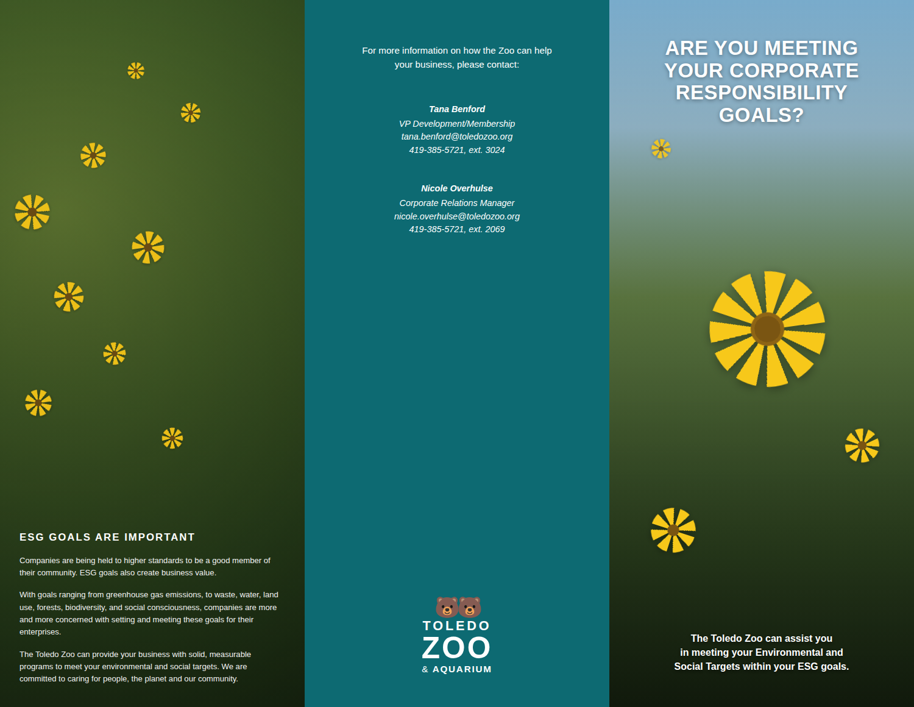ESG Goals Are Important
Companies are being held to higher standards to be a good member of their community. ESG goals also create business value.
With goals ranging from greenhouse gas emissions, to waste, water, land use, forests, biodiversity, and social consciousness, companies are more and more concerned with setting and meeting these goals for their enterprises.
The Toledo Zoo can provide your business with solid, measurable programs to meet your environmental and social targets. We are committed to caring for people, the planet and our community.
For more information on how the Zoo can help your business, please contact:
Tana Benford VP Development/Membership
tana.benford@toledozoo.org
419-385-5721, ext. 3024 Nicole Overhulse Corporate Relations Manager
nicole.overhulse@toledozoo.org
419-385-5721, ext. 2069
🐻🐻 TOLEDO ZOO & AQUARIUM
Are You Meeting
Your Corporate
Responsibility
Goals?
The Toledo Zoo can assist you
in meeting your Environmental and
Social Targets within your ESG goals.